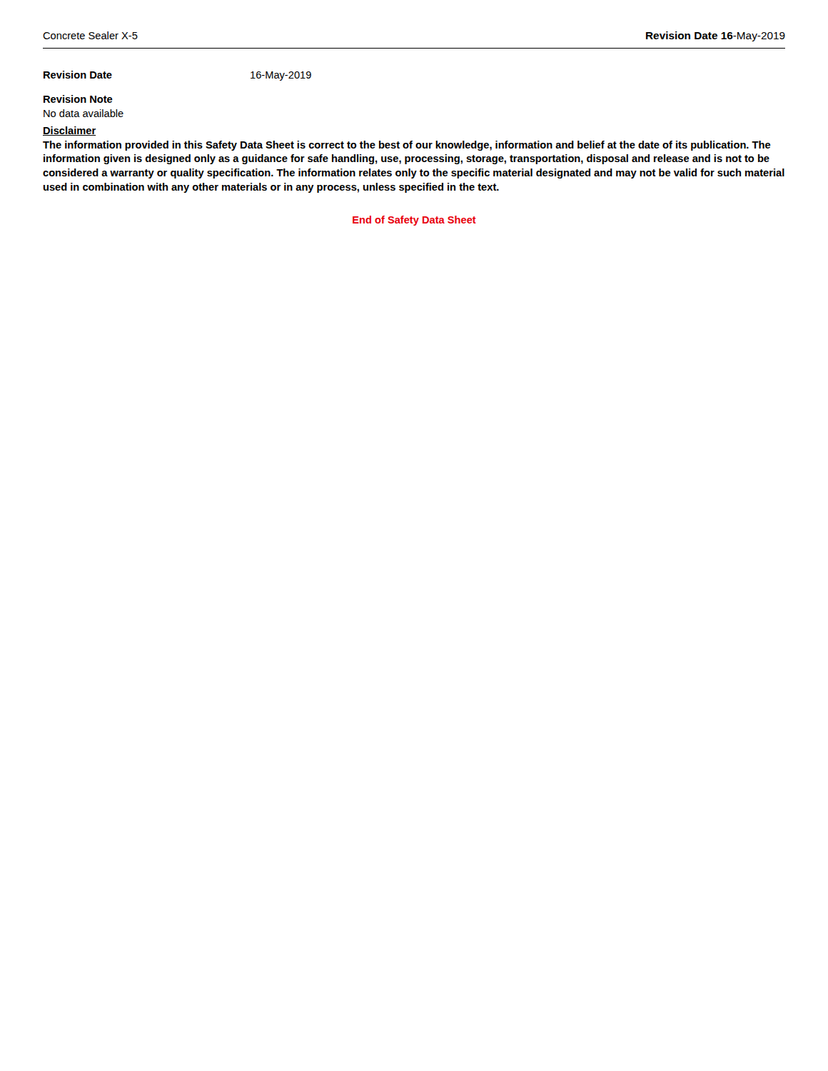Concrete Sealer X-5
Revision Date 16-May-2019
Revision Date
16-May-2019
Revision Note
No data available
Disclaimer
The information provided in this Safety Data Sheet is correct to the best of our knowledge, information and belief at the date of its publication. The information given is designed only as a guidance for safe handling, use, processing, storage, transportation, disposal and release and is not to be considered a warranty or quality specification. The information relates only to the specific material designated and may not be valid for such material used in combination with any other materials or in any process, unless specified in the text.
End of Safety Data Sheet